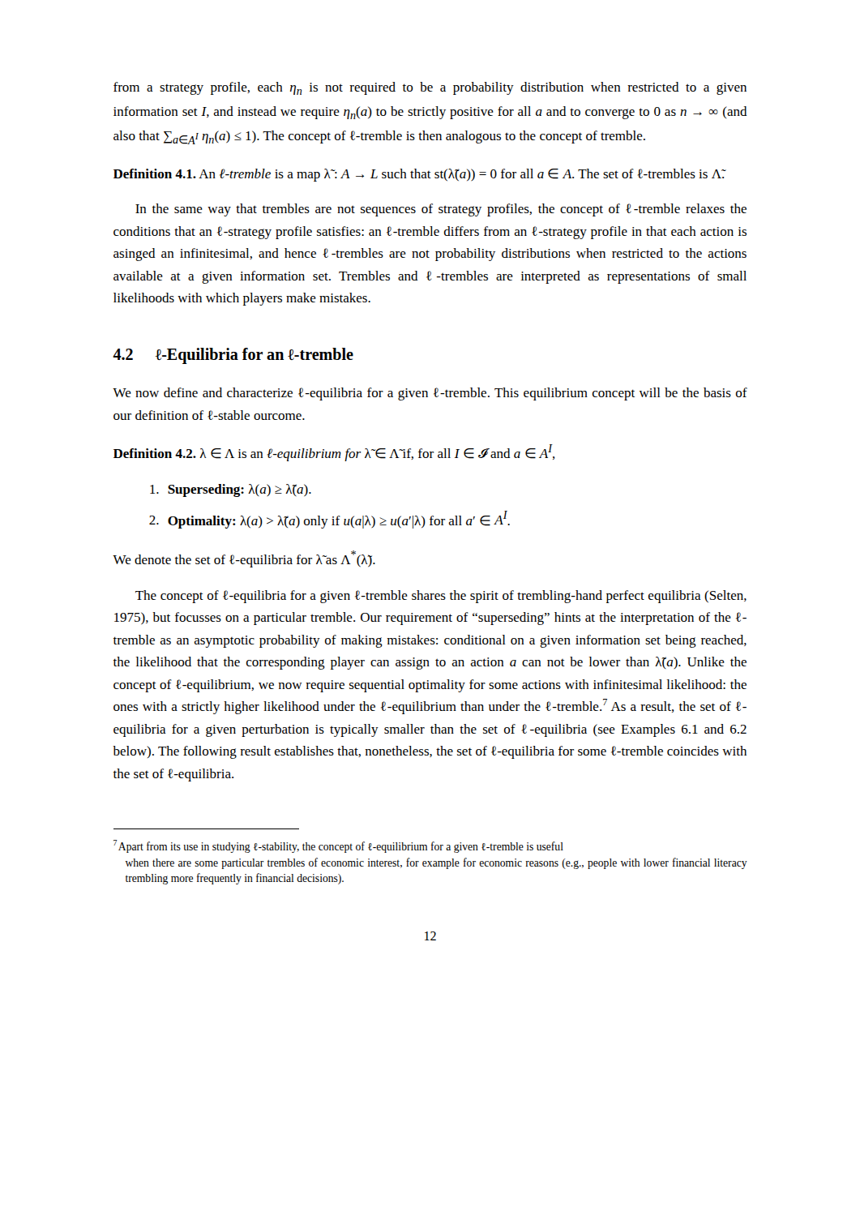from a strategy profile, each ηn is not required to be a probability distribution when restricted to a given information set I, and instead we require ηn(a) to be strictly positive for all a and to converge to 0 as n → ∞ (and also that ∑a∈AI ηn(a) ≤ 1). The concept of ℓ-tremble is then analogous to the concept of tremble.
Definition 4.1. An ℓ-tremble is a map λ̃ : A → L such that st(λ̃(a)) = 0 for all a ∈ A. The set of ℓ-trembles is Λ̃.
In the same way that trembles are not sequences of strategy profiles, the concept of ℓ-tremble relaxes the conditions that an ℓ-strategy profile satisfies: an ℓ-tremble differs from an ℓ-strategy profile in that each action is asinged an infinitesimal, and hence ℓ-trembles are not probability distributions when restricted to the actions available at a given information set. Trembles and ℓ-trembles are interpreted as representations of small likelihoods with which players make mistakes.
4.2ℓ-Equilibria for an ℓ-tremble
We now define and characterize ℓ-equilibria for a given ℓ-tremble. This equilibrium concept will be the basis of our definition of ℓ-stable ourcome.
Definition 4.2. λ ∈ Λ is an ℓ-equilibrium for λ̃ ∈ Λ̃ if, for all I ∈ 𝓘 and a ∈ AI,
1. Superseding: λ(a) ≥ λ̃(a).
2. Optimality: λ(a) > λ̃(a) only if u(a|λ) ≥ u(a′|λ) for all a′ ∈ AI.
We denote the set of ℓ-equilibria for λ̃ as Λ*(λ̃).
The concept of ℓ-equilibria for a given ℓ-tremble shares the spirit of trembling-hand perfect equilibria (Selten, 1975), but focusses on a particular tremble. Our requirement of “superseding” hints at the interpretation of the ℓ-tremble as an asymptotic probability of making mistakes: conditional on a given information set being reached, the likelihood that the corresponding player can assign to an action a can not be lower than λ̃(a). Unlike the concept of ℓ-equilibrium, we now require sequential optimality for some actions with infinitesimal likelihood: the ones with a strictly higher likelihood under the ℓ-equilibrium than under the ℓ-tremble.7 As a result, the set of ℓ-equilibria for a given perturbation is typically smaller than the set of ℓ-equilibria (see Examples 6.1 and 6.2 below). The following result establishes that, nonetheless, the set of ℓ-equilibria for some ℓ-tremble coincides with the set of ℓ-equilibria.
7 Apart from its use in studying ℓ-stability, the concept of ℓ-equilibrium for a given ℓ-tremble is useful when there are some particular trembles of economic interest, for example for economic reasons (e.g., people with lower financial literacy trembling more frequently in financial decisions).
12